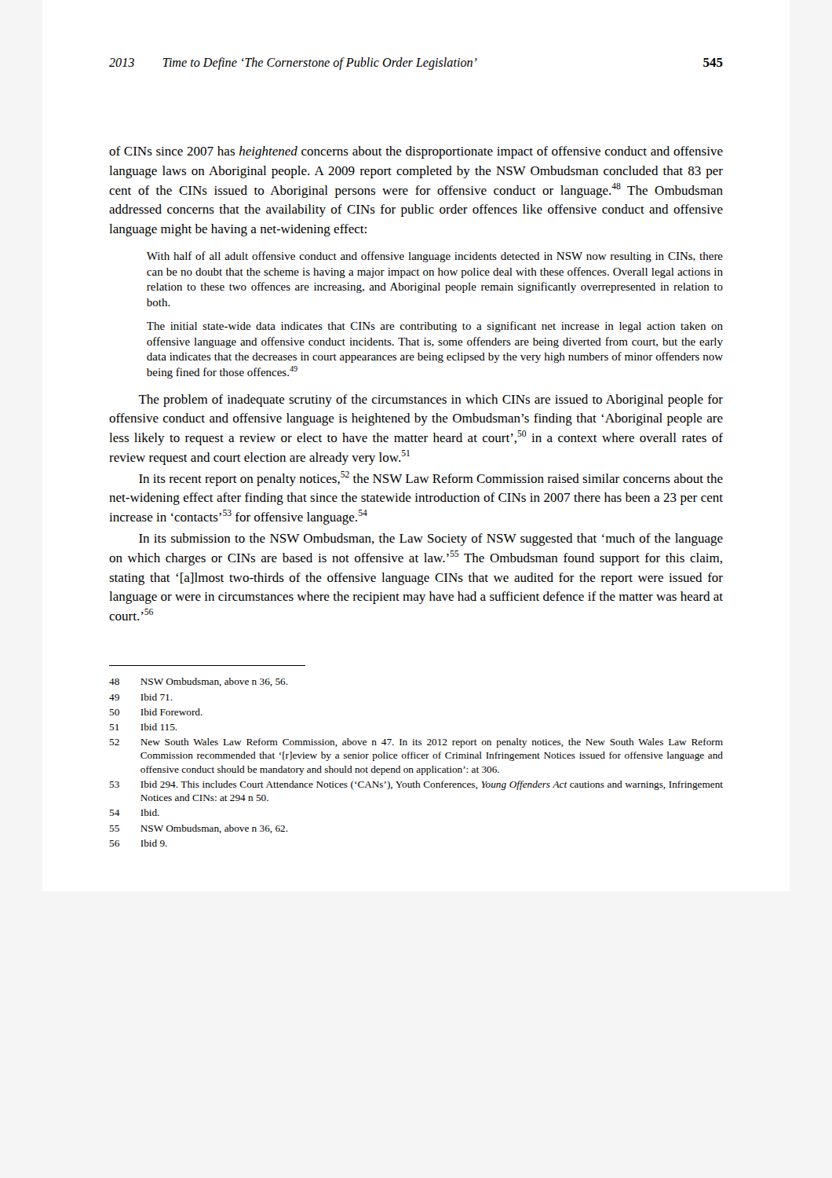2013 Time to Define ‘The Cornerstone of Public Order Legislation’ 545
of CINs since 2007 has heightened concerns about the disproportionate impact of offensive conduct and offensive language laws on Aboriginal people. A 2009 report completed by the NSW Ombudsman concluded that 83 per cent of the CINs issued to Aboriginal persons were for offensive conduct or language.48 The Ombudsman addressed concerns that the availability of CINs for public order offences like offensive conduct and offensive language might be having a net-widening effect:
With half of all adult offensive conduct and offensive language incidents detected in NSW now resulting in CINs, there can be no doubt that the scheme is having a major impact on how police deal with these offences. Overall legal actions in relation to these two offences are increasing, and Aboriginal people remain significantly overrepresented in relation to both.
The initial state-wide data indicates that CINs are contributing to a significant net increase in legal action taken on offensive language and offensive conduct incidents. That is, some offenders are being diverted from court, but the early data indicates that the decreases in court appearances are being eclipsed by the very high numbers of minor offenders now being fined for those offences.49
The problem of inadequate scrutiny of the circumstances in which CINs are issued to Aboriginal people for offensive conduct and offensive language is heightened by the Ombudsman’s finding that ‘Aboriginal people are less likely to request a review or elect to have the matter heard at court’,50 in a context where overall rates of review request and court election are already very low.51
In its recent report on penalty notices,52 the NSW Law Reform Commission raised similar concerns about the net-widening effect after finding that since the statewide introduction of CINs in 2007 there has been a 23 per cent increase in ‘contacts’53 for offensive language.54
In its submission to the NSW Ombudsman, the Law Society of NSW suggested that ‘much of the language on which charges or CINs are based is not offensive at law.’55 The Ombudsman found support for this claim, stating that ‘[a]lmost two-thirds of the offensive language CINs that we audited for the report were issued for language or were in circumstances where the recipient may have had a sufficient defence if the matter was heard at court.’56
48 NSW Ombudsman, above n 36, 56.
49 Ibid 71.
50 Ibid Foreword.
51 Ibid 115.
52 New South Wales Law Reform Commission, above n 47. In its 2012 report on penalty notices, the New South Wales Law Reform Commission recommended that ‘[r]eview by a senior police officer of Criminal Infringement Notices issued for offensive language and offensive conduct should be mandatory and should not depend on application’: at 306.
53 Ibid 294. This includes Court Attendance Notices (‘CANs’), Youth Conferences, Young Offenders Act cautions and warnings, Infringement Notices and CINs: at 294 n 50.
54 Ibid.
55 NSW Ombudsman, above n 36, 62.
56 Ibid 9.